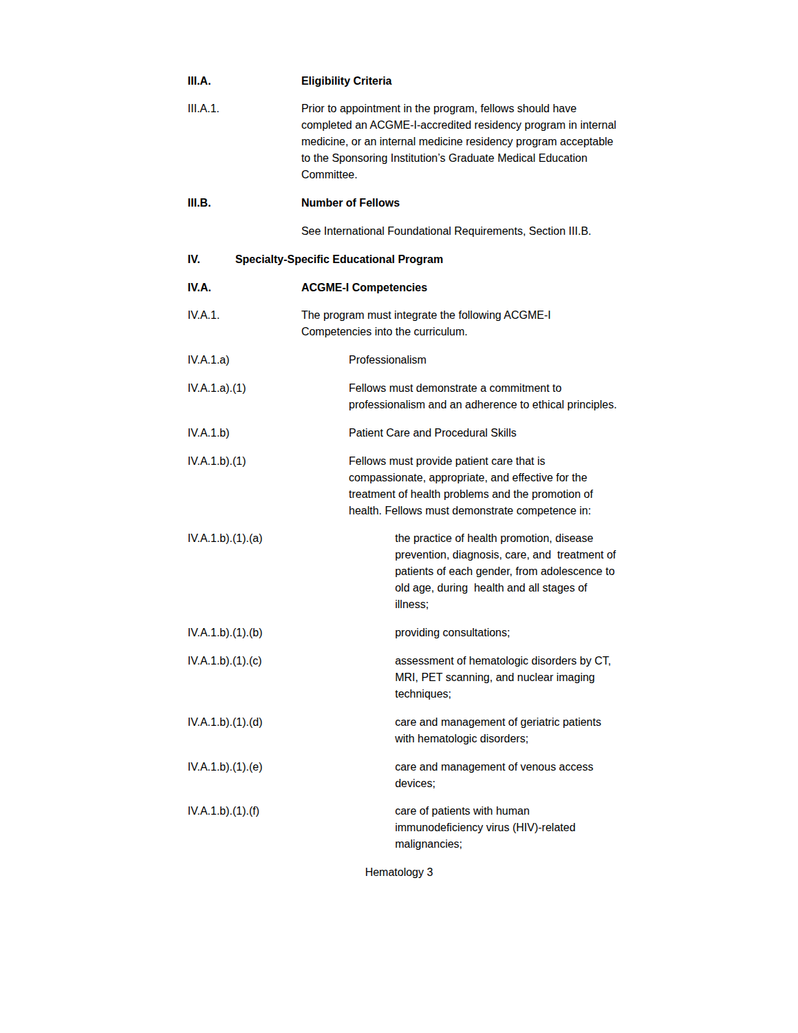III.A.
Eligibility Criteria
III.A.1.
Prior to appointment in the program, fellows should have completed an ACGME-I-accredited residency program in internal medicine, or an internal medicine residency program acceptable to the Sponsoring Institution’s Graduate Medical Education Committee.
III.B.
Number of Fellows
See International Foundational Requirements, Section III.B.
IV.
Specialty-Specific Educational Program
IV.A.
ACGME-I Competencies
IV.A.1.
The program must integrate the following ACGME-I Competencies into the curriculum.
IV.A.1.a)
Professionalism
IV.A.1.a).(1)
Fellows must demonstrate a commitment to professionalism and an adherence to ethical principles.
IV.A.1.b)
Patient Care and Procedural Skills
IV.A.1.b).(1)
Fellows must provide patient care that is compassionate, appropriate, and effective for the treatment of health problems and the promotion of health. Fellows must demonstrate competence in:
IV.A.1.b).(1).(a)
the practice of health promotion, disease prevention, diagnosis, care, and treatment of patients of each gender, from adolescence to old age, during health and all stages of illness;
IV.A.1.b).(1).(b)
providing consultations;
IV.A.1.b).(1).(c)
assessment of hematologic disorders by CT, MRI, PET scanning, and nuclear imaging techniques;
IV.A.1.b).(1).(d)
care and management of geriatric patients with hematologic disorders;
IV.A.1.b).(1).(e)
care and management of venous access devices;
IV.A.1.b).(1).(f)
care of patients with human immunodeficiency virus (HIV)-related malignancies;
Hematology 3